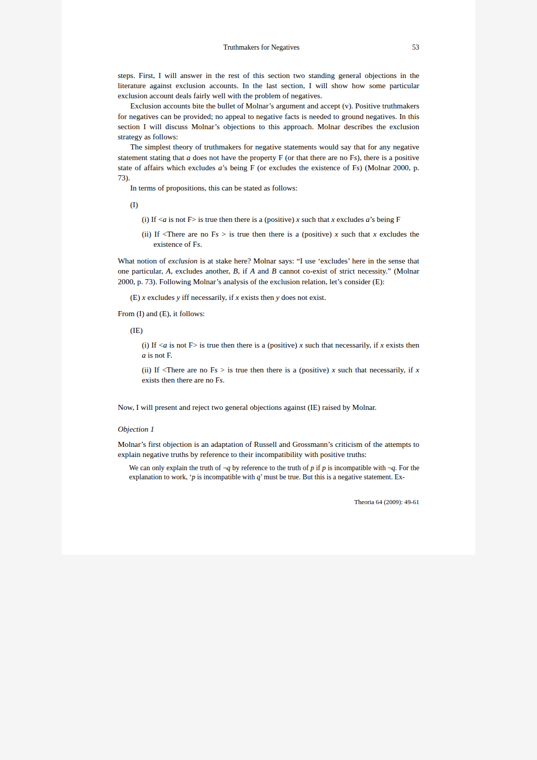53
Truthmakers for Negatives
steps. First, I will answer in the rest of this section two standing general objections in the literature against exclusion accounts. In the last section, I will show how some particular exclusion account deals fairly well with the problem of negatives.
Exclusion accounts bite the bullet of Molnar’s argument and accept (v). Positive truthmakers for negatives can be provided; no appeal to negative facts is needed to ground negatives. In this section I will discuss Molnar’s objections to this approach. Molnar describes the exclusion strategy as follows:
The simplest theory of truthmakers for negative statements would say that for any negative statement stating that a does not have the property F (or that there are no Fs), there is a positive state of affairs which excludes a’s being F (or excludes the existence of Fs) (Molnar 2000, p. 73).
In terms of propositions, this can be stated as follows:
(I)
(i) If <a is not F> is true then there is a (positive) x such that x excludes a’s being F
(ii) If <There are no Fs > is true then there is a (positive) x such that x excludes the existence of Fs.
What notion of exclusion is at stake here? Molnar says: “I use ‘excludes’ here in the sense that one particular, A, excludes another, B, if A and B cannot co-exist of strict necessity.” (Molnar 2000, p. 73). Following Molnar’s analysis of the exclusion relation, let’s consider (E):
(E) x excludes y iff necessarily, if x exists then y does not exist.
From (I) and (E), it follows:
(IE)
(i) If <a is not F> is true then there is a (positive) x such that necessarily, if x exists then a is not F.
(ii) If <There are no Fs > is true then there is a (positive) x such that necessarily, if x exists then there are no Fs.
Now, I will present and reject two general objections against (IE) raised by Molnar.
Objection 1
Molnar’s first objection is an adaptation of Russell and Grossmann’s criticism of the attempts to explain negative truths by reference to their incompatibility with positive truths:
We can only explain the truth of ¬q by reference to the truth of p if p is incompatible with ¬q. For the explanation to work, ‘p is incompatible with q’ must be true. But this is a negative statement. Ex-
Theoria 64 (2009): 49-61